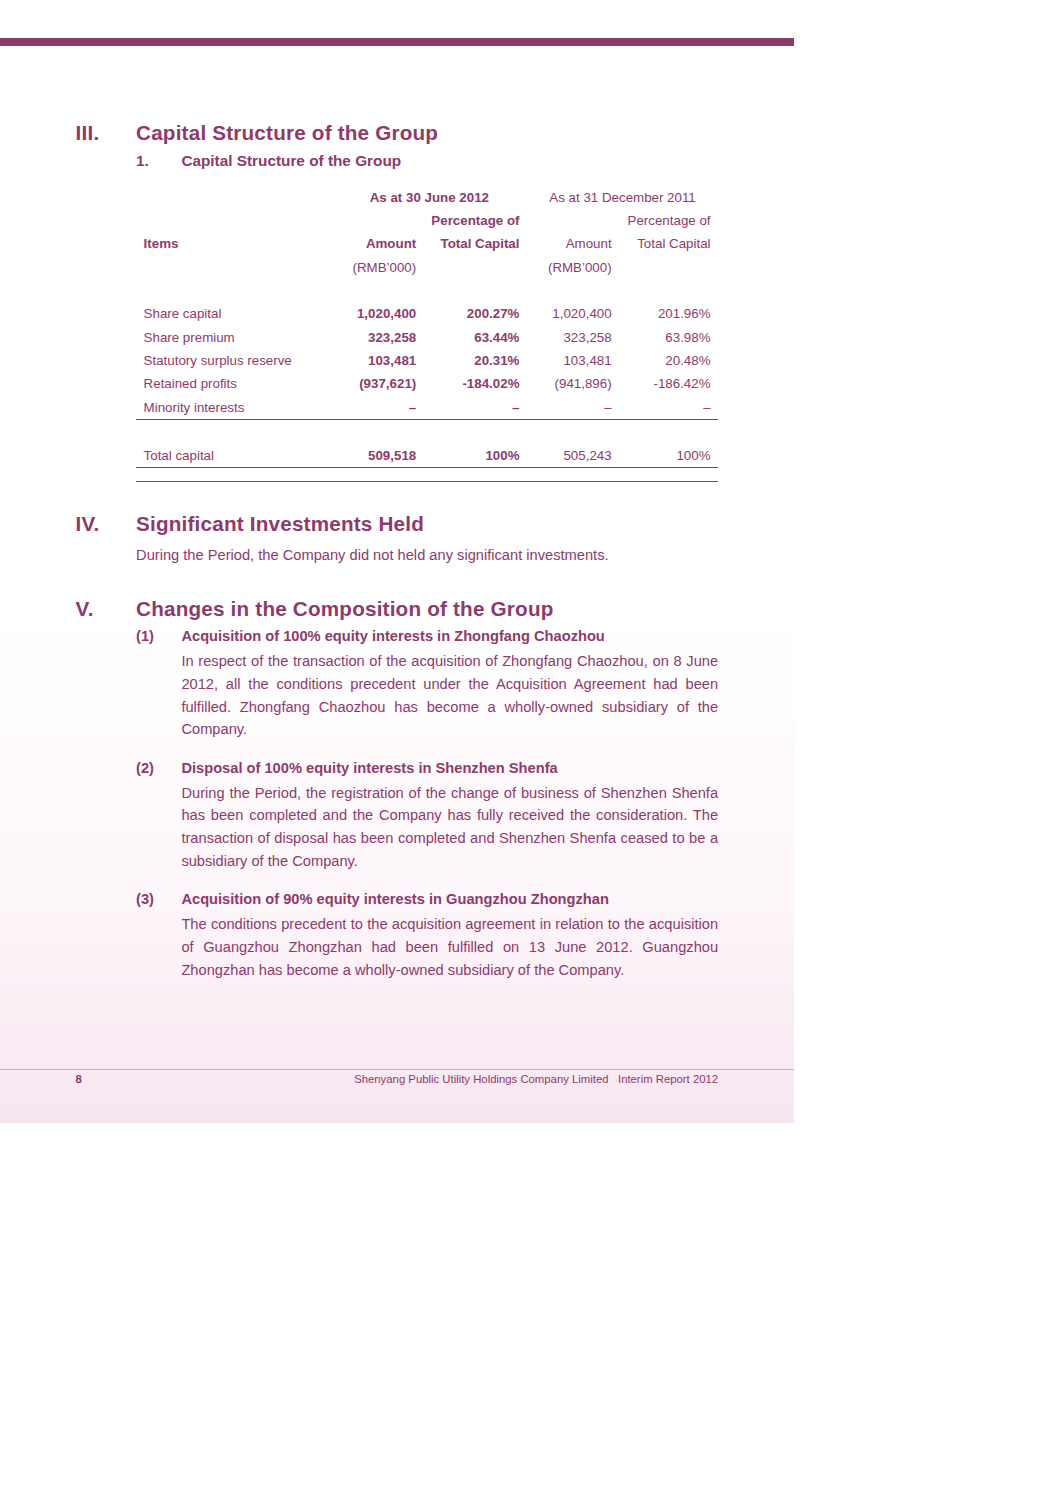III. Capital Structure of the Group
1. Capital Structure of the Group
| | As at 30 June 2012 | As at 31 December 2011 |
| --- | --- | --- |
| | | Percentage of | | Percentage of |
| Items | Amount | Total Capital | Amount | Total Capital |
| | (RMB’000) | | (RMB’000) | |
| Share capital | 1,020,400 | 200.27% | 1,020,400 | 201.96% |
| Share premium | 323,258 | 63.44% | 323,258 | 63.98% |
| Statutory surplus reserve | 103,481 | 20.31% | 103,481 | 20.48% |
| Retained profits | (937,621) | -184.02% | (941,896) | -186.42% |
| Minority interests | – | – | – | – |
| Total capital | 509,518 | 100% | 505,243 | 100% |
IV. Significant Investments Held
During the Period, the Company did not held any significant investments.
V. Changes in the Composition of the Group
(1) Acquisition of 100% equity interests in Zhongfang Chaozhou
In respect of the transaction of the acquisition of Zhongfang Chaozhou, on 8 June 2012, all the conditions precedent under the Acquisition Agreement had been fulfilled. Zhongfang Chaozhou has become a wholly-owned subsidiary of the Company.
(2) Disposal of 100% equity interests in Shenzhen Shenfa
During the Period, the registration of the change of business of Shenzhen Shenfa has been completed and the Company has fully received the consideration. The transaction of disposal has been completed and Shenzhen Shenfa ceased to be a subsidiary of the Company.
(3) Acquisition of 90% equity interests in Guangzhou Zhongzhan
The conditions precedent to the acquisition agreement in relation to the acquisition of Guangzhou Zhongzhan had been fulfilled on 13 June 2012. Guangzhou Zhongzhan has become a wholly-owned subsidiary of the Company.
8
Shenyang Public Utility Holdings Company Limited Interim Report 2012